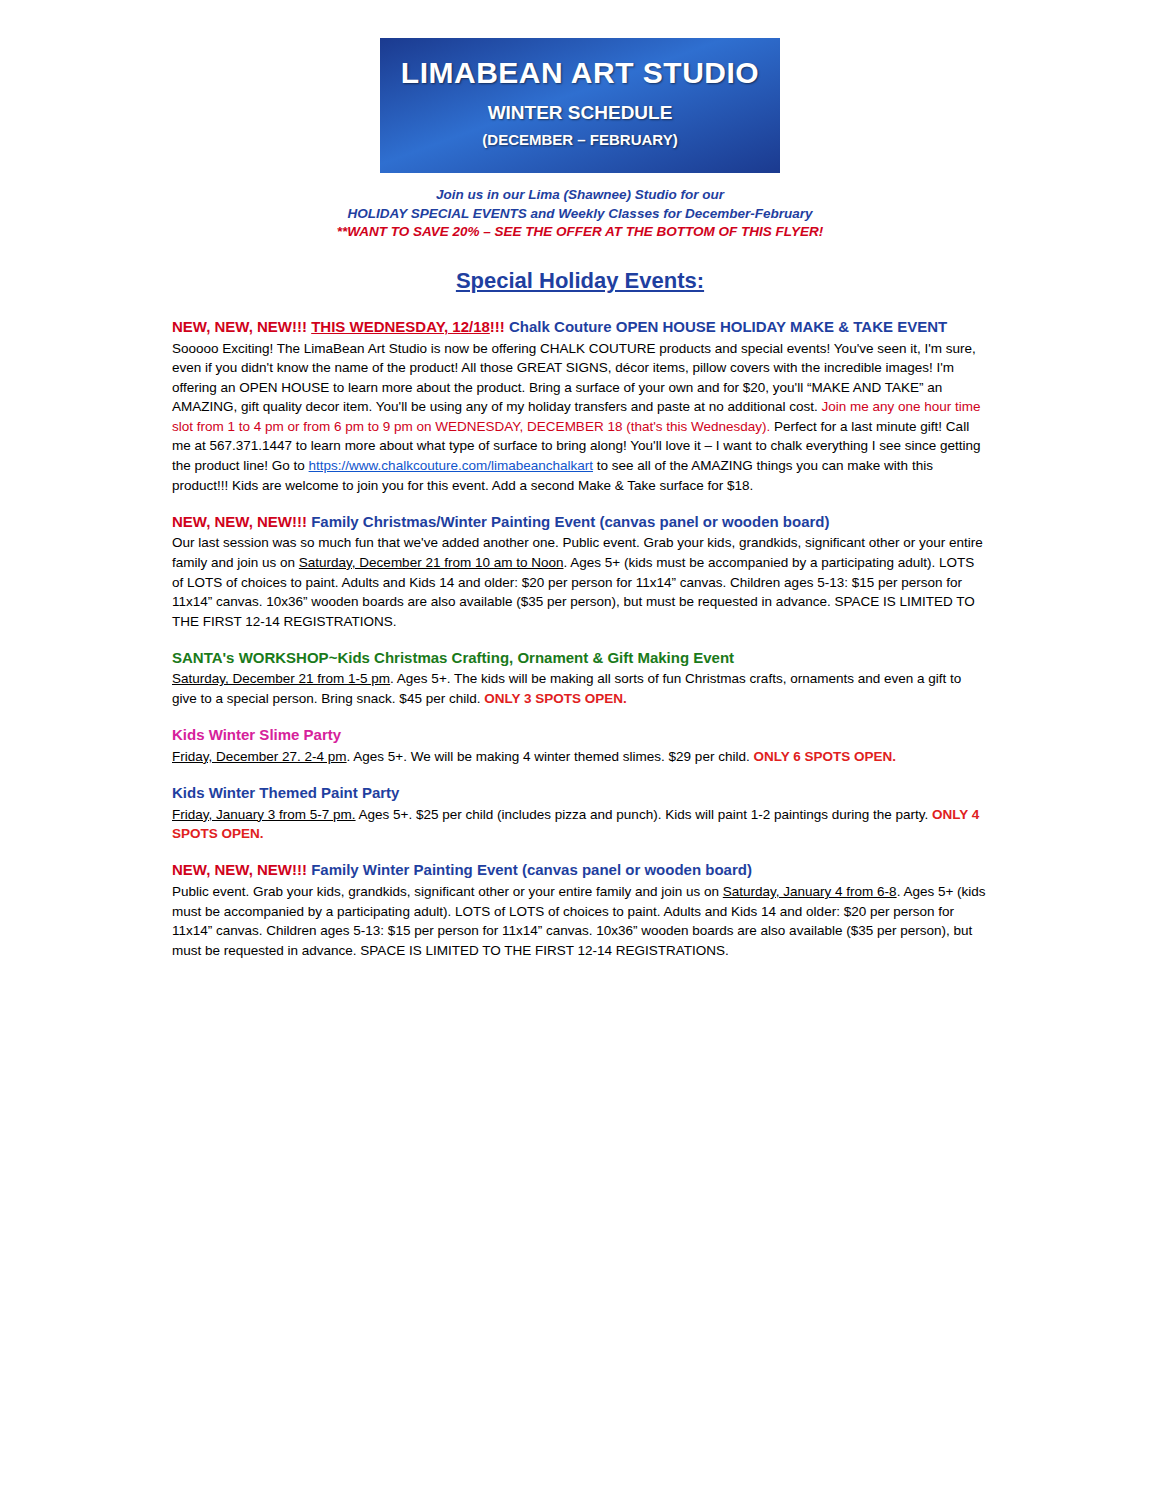LIMABEAN ART STUDIO
WINTER SCHEDULE
(DECEMBER – FEBRUARY)
Join us in our Lima (Shawnee) Studio for our
HOLIDAY SPECIAL EVENTS and Weekly Classes for December-February
**WANT TO SAVE 20% – SEE THE OFFER AT THE BOTTOM OF THIS FLYER!
Special Holiday Events:
NEW, NEW, NEW!!! THIS WEDNESDAY, 12/18!!! Chalk Couture OPEN HOUSE HOLIDAY MAKE & TAKE EVENT
Sooooo Exciting! The LimaBean Art Studio is now be offering CHALK COUTURE products and special events! You've seen it, I'm sure, even if you didn't know the name of the product! All those GREAT SIGNS, décor items, pillow covers with the incredible images! I'm offering an OPEN HOUSE to learn more about the product. Bring a surface of your own and for $20, you'll “MAKE AND TAKE” an AMAZING, gift quality decor item. You'll be using any of my holiday transfers and paste at no additional cost. Join me any one hour time slot from 1 to 4 pm or from 6 pm to 9 pm on WEDNESDAY, DECEMBER 18 (that's this Wednesday). Perfect for a last minute gift! Call me at 567.371.1447 to learn more about what type of surface to bring along! You'll love it – I want to chalk everything I see since getting the product line! Go to https://www.chalkcouture.com/limabeanchalkart to see all of the AMAZING things you can make with this product!!! Kids are welcome to join you for this event. Add a second Make & Take surface for $18.
NEW, NEW, NEW!!! Family Christmas/Winter Painting Event (canvas panel or wooden board)
Our last session was so much fun that we've added another one. Public event. Grab your kids, grandkids, significant other or your entire family and join us on Saturday, December 21 from 10 am to Noon. Ages 5+ (kids must be accompanied by a participating adult). LOTS of LOTS of choices to paint. Adults and Kids 14 and older: $20 per person for 11x14” canvas. Children ages 5-13: $15 per person for 11x14” canvas. 10x36” wooden boards are also available ($35 per person), but must be requested in advance. SPACE IS LIMITED TO THE FIRST 12-14 REGISTRATIONS.
SANTA's WORKSHOP~Kids Christmas Crafting, Ornament & Gift Making Event
Saturday, December 21 from 1-5 pm. Ages 5+. The kids will be making all sorts of fun Christmas crafts, ornaments and even a gift to give to a special person. Bring snack. $45 per child. ONLY 3 SPOTS OPEN.
Kids Winter Slime Party
Friday, December 27. 2-4 pm. Ages 5+. We will be making 4 winter themed slimes. $29 per child. ONLY 6 SPOTS OPEN.
Kids Winter Themed Paint Party
Friday, January 3 from 5-7 pm. Ages 5+. $25 per child (includes pizza and punch). Kids will paint 1-2 paintings during the party. ONLY 4 SPOTS OPEN.
NEW, NEW, NEW!!! Family Winter Painting Event (canvas panel or wooden board)
Public event. Grab your kids, grandkids, significant other or your entire family and join us on Saturday, January 4 from 6-8. Ages 5+ (kids must be accompanied by a participating adult). LOTS of LOTS of choices to paint. Adults and Kids 14 and older: $20 per person for 11x14” canvas. Children ages 5-13: $15 per person for 11x14” canvas. 10x36” wooden boards are also available ($35 per person), but must be requested in advance. SPACE IS LIMITED TO THE FIRST 12-14 REGISTRATIONS.